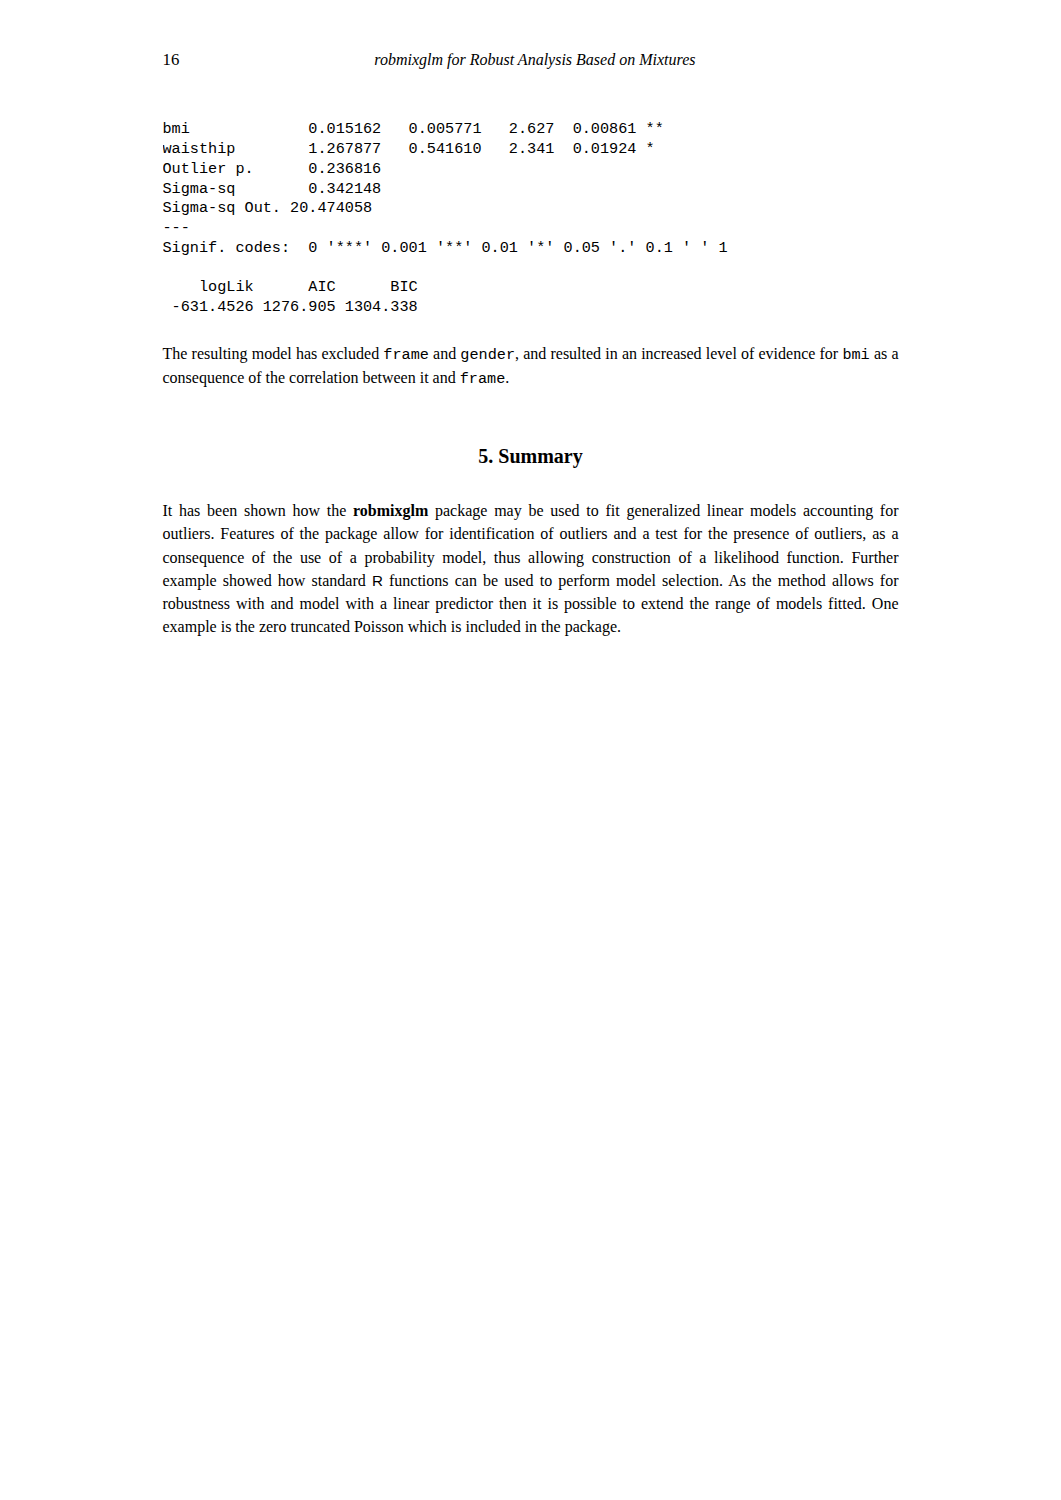16 robmixglm for Robust Analysis Based on Mixtures
bmi             0.015162   0.005771   2.627  0.00861 **
waisthip        1.267877   0.541610   2.341  0.01924 *
Outlier p.      0.236816
Sigma-sq        0.342148
Sigma-sq Out. 20.474058
---
Signif. codes:  0 '***' 0.001 '**' 0.01 '*' 0.05 '.' 0.1 ' ' 1

    logLik      AIC      BIC
 -631.4526 1276.905 1304.338
The resulting model has excluded frame and gender, and resulted in an increased level of evidence for bmi as a consequence of the correlation between it and frame.
5. Summary
It has been shown how the robmixglm package may be used to fit generalized linear models accounting for outliers. Features of the package allow for identification of outliers and a test for the presence of outliers, as a consequence of the use of a probability model, thus allowing construction of a likelihood function. Further example showed how standard R functions can be used to perform model selection. As the method allows for robustness with and model with a linear predictor then it is possible to extend the range of models fitted. One example is the zero truncated Poisson which is included in the package.